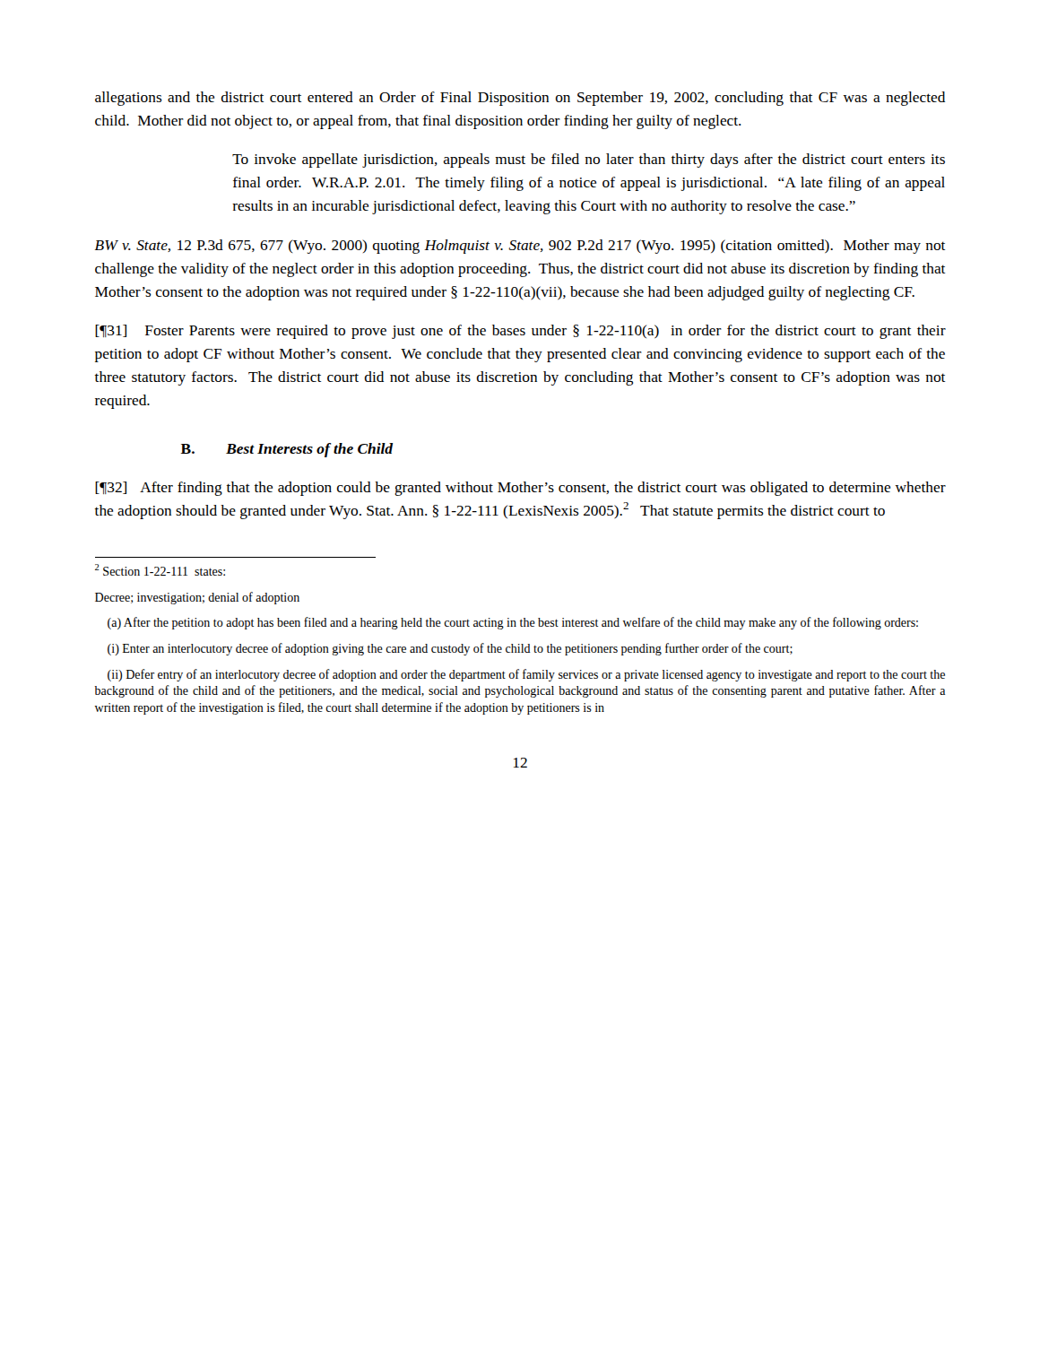allegations and the district court entered an Order of Final Disposition on September 19, 2002, concluding that CF was a neglected child. Mother did not object to, or appeal from, that final disposition order finding her guilty of neglect.
To invoke appellate jurisdiction, appeals must be filed no later than thirty days after the district court enters its final order. W.R.A.P. 2.01. The timely filing of a notice of appeal is jurisdictional. “A late filing of an appeal results in an incurable jurisdictional defect, leaving this Court with no authority to resolve the case.”
BW v. State, 12 P.3d 675, 677 (Wyo. 2000) quoting Holmquist v. State, 902 P.2d 217 (Wyo. 1995) (citation omitted). Mother may not challenge the validity of the neglect order in this adoption proceeding. Thus, the district court did not abuse its discretion by finding that Mother’s consent to the adoption was not required under § 1-22-110(a)(vii), because she had been adjudged guilty of neglecting CF.
[¶31] Foster Parents were required to prove just one of the bases under § 1-22-110(a) in order for the district court to grant their petition to adopt CF without Mother’s consent. We conclude that they presented clear and convincing evidence to support each of the three statutory factors. The district court did not abuse its discretion by concluding that Mother’s consent to CF’s adoption was not required.
B.  Best Interests of the Child
[¶32] After finding that the adoption could be granted without Mother’s consent, the district court was obligated to determine whether the adoption should be granted under Wyo. Stat. Ann. § 1-22-111 (LexisNexis 2005).2 That statute permits the district court to
2 Section 1-22-111 states:
Decree; investigation; denial of adoption
 (a) After the petition to adopt has been filed and a hearing held the court acting in the best interest and welfare of the child may make any of the following orders:
 (i) Enter an interlocutory decree of adoption giving the care and custody of the child to the petitioners pending further order of the court;
 (ii) Defer entry of an interlocutory decree of adoption and order the department of family services or a private licensed agency to investigate and report to the court the background of the child and of the petitioners, and the medical, social and psychological background and status of the consenting parent and putative father. After a written report of the investigation is filed, the court shall determine if the adoption by petitioners is in
12